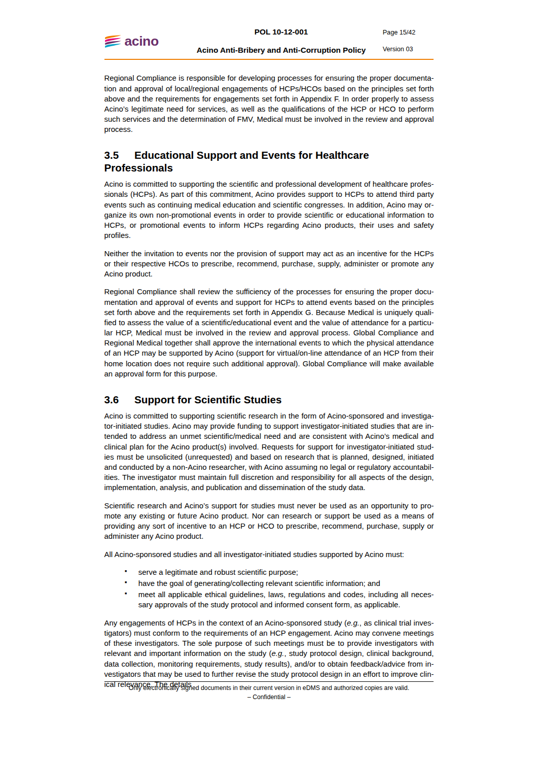acino
POL 10-12-001
Acino Anti-Bribery and Anti-Corruption Policy
Page 15/42
Version 03
Regional Compliance is responsible for developing processes for ensuring the proper documentation and approval of local/regional engagements of HCPs/HCOs based on the principles set forth above and the requirements for engagements set forth in Appendix F. In order properly to assess Acino’s legitimate need for services, as well as the qualifications of the HCP or HCO to perform such services and the determination of FMV, Medical must be involved in the review and approval process.
3.5 Educational Support and Events for Healthcare Professionals
Acino is committed to supporting the scientific and professional development of healthcare professionals (HCPs). As part of this commitment, Acino provides support to HCPs to attend third party events such as continuing medical education and scientific congresses. In addition, Acino may organize its own non-promotional events in order to provide scientific or educational information to HCPs, or promotional events to inform HCPs regarding Acino products, their uses and safety profiles.
Neither the invitation to events nor the provision of support may act as an incentive for the HCPs or their respective HCOs to prescribe, recommend, purchase, supply, administer or promote any Acino product.
Regional Compliance shall review the sufficiency of the processes for ensuring the proper documentation and approval of events and support for HCPs to attend events based on the principles set forth above and the requirements set forth in Appendix G. Because Medical is uniquely qualified to assess the value of a scientific/educational event and the value of attendance for a particular HCP, Medical must be involved in the review and approval process. Global Compliance and Regional Medical together shall approve the international events to which the physical attendance of an HCP may be supported by Acino (support for virtual/on-line attendance of an HCP from their home location does not require such additional approval). Global Compliance will make available an approval form for this purpose.
3.6 Support for Scientific Studies
Acino is committed to supporting scientific research in the form of Acino-sponsored and investigator-initiated studies. Acino may provide funding to support investigator-initiated studies that are intended to address an unmet scientific/medical need and are consistent with Acino’s medical and clinical plan for the Acino product(s) involved. Requests for support for investigator-initiated studies must be unsolicited (unrequested) and based on research that is planned, designed, initiated and conducted by a non-Acino researcher, with Acino assuming no legal or regulatory accountabilities. The investigator must maintain full discretion and responsibility for all aspects of the design, implementation, analysis, and publication and dissemination of the study data.
Scientific research and Acino’s support for studies must never be used as an opportunity to promote any existing or future Acino product. Nor can research or support be used as a means of providing any sort of incentive to an HCP or HCO to prescribe, recommend, purchase, supply or administer any Acino product.
All Acino-sponsored studies and all investigator-initiated studies supported by Acino must:
serve a legitimate and robust scientific purpose;
have the goal of generating/collecting relevant scientific information; and
meet all applicable ethical guidelines, laws, regulations and codes, including all necessary approvals of the study protocol and informed consent form, as applicable.
Any engagements of HCPs in the context of an Acino-sponsored study (e.g., as clinical trial investigators) must conform to the requirements of an HCP engagement. Acino may convene meetings of these investigators. The sole purpose of such meetings must be to provide investigators with relevant and important information on the study (e.g., study protocol design, clinical background, data collection, monitoring requirements, study results), and/or to obtain feedback/advice from investigators that may be used to further revise the study protocol design in an effort to improve clinical relevance. The details
Only electronically signed documents in their current version in eDMS and authorized copies are valid.
– Confidential –